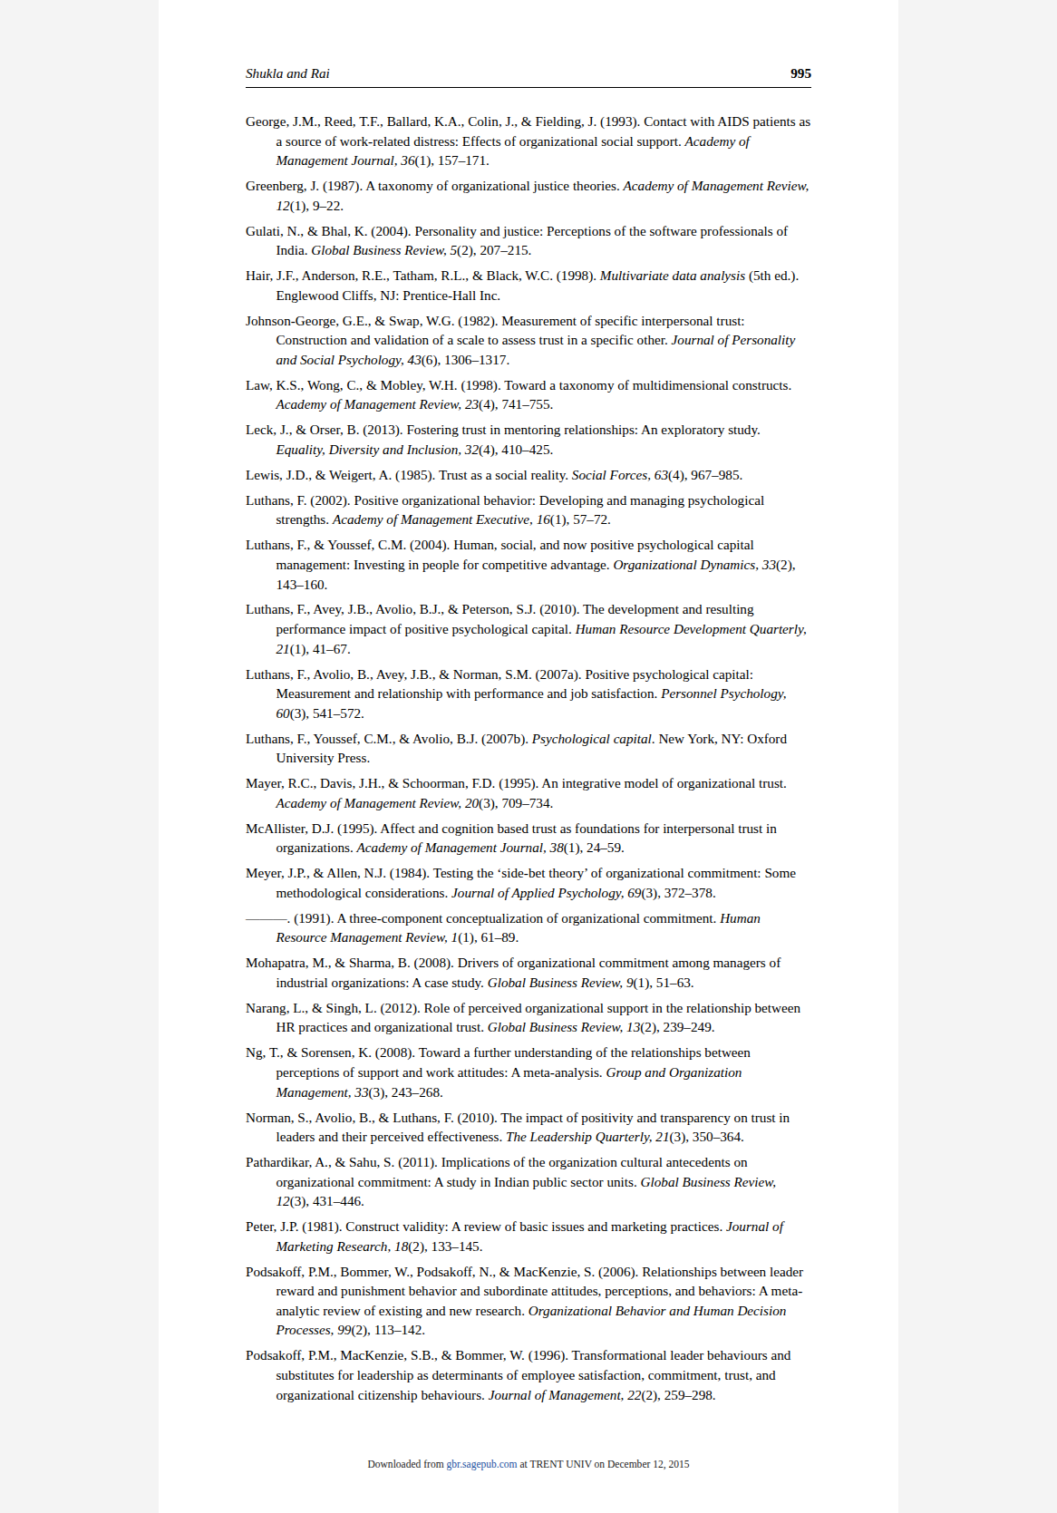Shukla and Rai 995
George, J.M., Reed, T.F., Ballard, K.A., Colin, J., & Fielding, J. (1993). Contact with AIDS patients as a source of work-related distress: Effects of organizational social support. Academy of Management Journal, 36(1), 157–171.
Greenberg, J. (1987). A taxonomy of organizational justice theories. Academy of Management Review, 12(1), 9–22.
Gulati, N., & Bhal, K. (2004). Personality and justice: Perceptions of the software professionals of India. Global Business Review, 5(2), 207–215.
Hair, J.F., Anderson, R.E., Tatham, R.L., & Black, W.C. (1998). Multivariate data analysis (5th ed.). Englewood Cliffs, NJ: Prentice-Hall Inc.
Johnson-George, G.E., & Swap, W.G. (1982). Measurement of specific interpersonal trust: Construction and validation of a scale to assess trust in a specific other. Journal of Personality and Social Psychology, 43(6), 1306–1317.
Law, K.S., Wong, C., & Mobley, W.H. (1998). Toward a taxonomy of multidimensional constructs. Academy of Management Review, 23(4), 741–755.
Leck, J., & Orser, B. (2013). Fostering trust in mentoring relationships: An exploratory study. Equality, Diversity and Inclusion, 32(4), 410–425.
Lewis, J.D., & Weigert, A. (1985). Trust as a social reality. Social Forces, 63(4), 967–985.
Luthans, F. (2002). Positive organizational behavior: Developing and managing psychological strengths. Academy of Management Executive, 16(1), 57–72.
Luthans, F., & Youssef, C.M. (2004). Human, social, and now positive psychological capital management: Investing in people for competitive advantage. Organizational Dynamics, 33(2), 143–160.
Luthans, F., Avey, J.B., Avolio, B.J., & Peterson, S.J. (2010). The development and resulting performance impact of positive psychological capital. Human Resource Development Quarterly, 21(1), 41–67.
Luthans, F., Avolio, B., Avey, J.B., & Norman, S.M. (2007a). Positive psychological capital: Measurement and relationship with performance and job satisfaction. Personnel Psychology, 60(3), 541–572.
Luthans, F., Youssef, C.M., & Avolio, B.J. (2007b). Psychological capital. New York, NY: Oxford University Press.
Mayer, R.C., Davis, J.H., & Schoorman, F.D. (1995). An integrative model of organizational trust. Academy of Management Review, 20(3), 709–734.
McAllister, D.J. (1995). Affect and cognition based trust as foundations for interpersonal trust in organizations. Academy of Management Journal, 38(1), 24–59.
Meyer, J.P., & Allen, N.J. (1984). Testing the ‘side-bet theory’ of organizational commitment: Some methodological considerations. Journal of Applied Psychology, 69(3), 372–378.
———. (1991). A three-component conceptualization of organizational commitment. Human Resource Management Review, 1(1), 61–89.
Mohapatra, M., & Sharma, B. (2008). Drivers of organizational commitment among managers of industrial organizations: A case study. Global Business Review, 9(1), 51–63.
Narang, L., & Singh, L. (2012). Role of perceived organizational support in the relationship between HR practices and organizational trust. Global Business Review, 13(2), 239–249.
Ng, T., & Sorensen, K. (2008). Toward a further understanding of the relationships between perceptions of support and work attitudes: A meta-analysis. Group and Organization Management, 33(3), 243–268.
Norman, S., Avolio, B., & Luthans, F. (2010). The impact of positivity and transparency on trust in leaders and their perceived effectiveness. The Leadership Quarterly, 21(3), 350–364.
Pathardikar, A., & Sahu, S. (2011). Implications of the organization cultural antecedents on organizational commitment: A study in Indian public sector units. Global Business Review, 12(3), 431–446.
Peter, J.P. (1981). Construct validity: A review of basic issues and marketing practices. Journal of Marketing Research, 18(2), 133–145.
Podsakoff, P.M., Bommer, W., Podsakoff, N., & MacKenzie, S. (2006). Relationships between leader reward and punishment behavior and subordinate attitudes, perceptions, and behaviors: A meta-analytic review of existing and new research. Organizational Behavior and Human Decision Processes, 99(2), 113–142.
Podsakoff, P.M., MacKenzie, S.B., & Bommer, W. (1996). Transformational leader behaviours and substitutes for leadership as determinants of employee satisfaction, commitment, trust, and organizational citizenship behaviours. Journal of Management, 22(2), 259–298.
Downloaded from gbr.sagepub.com at TRENT UNIV on December 12, 2015